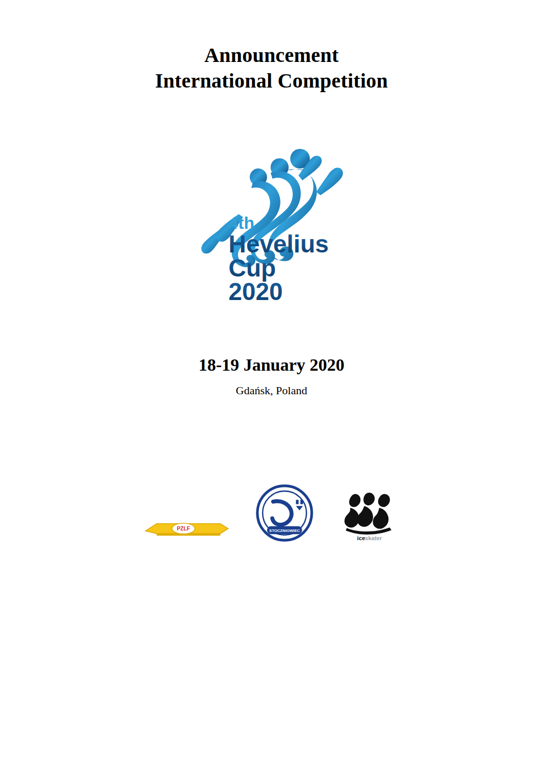Announcement International Competition
4th Hevelius Cup 2020
18-19 January 2020
Gdańsk, Poland
PZLF STOCZNIOWIEC iceskater